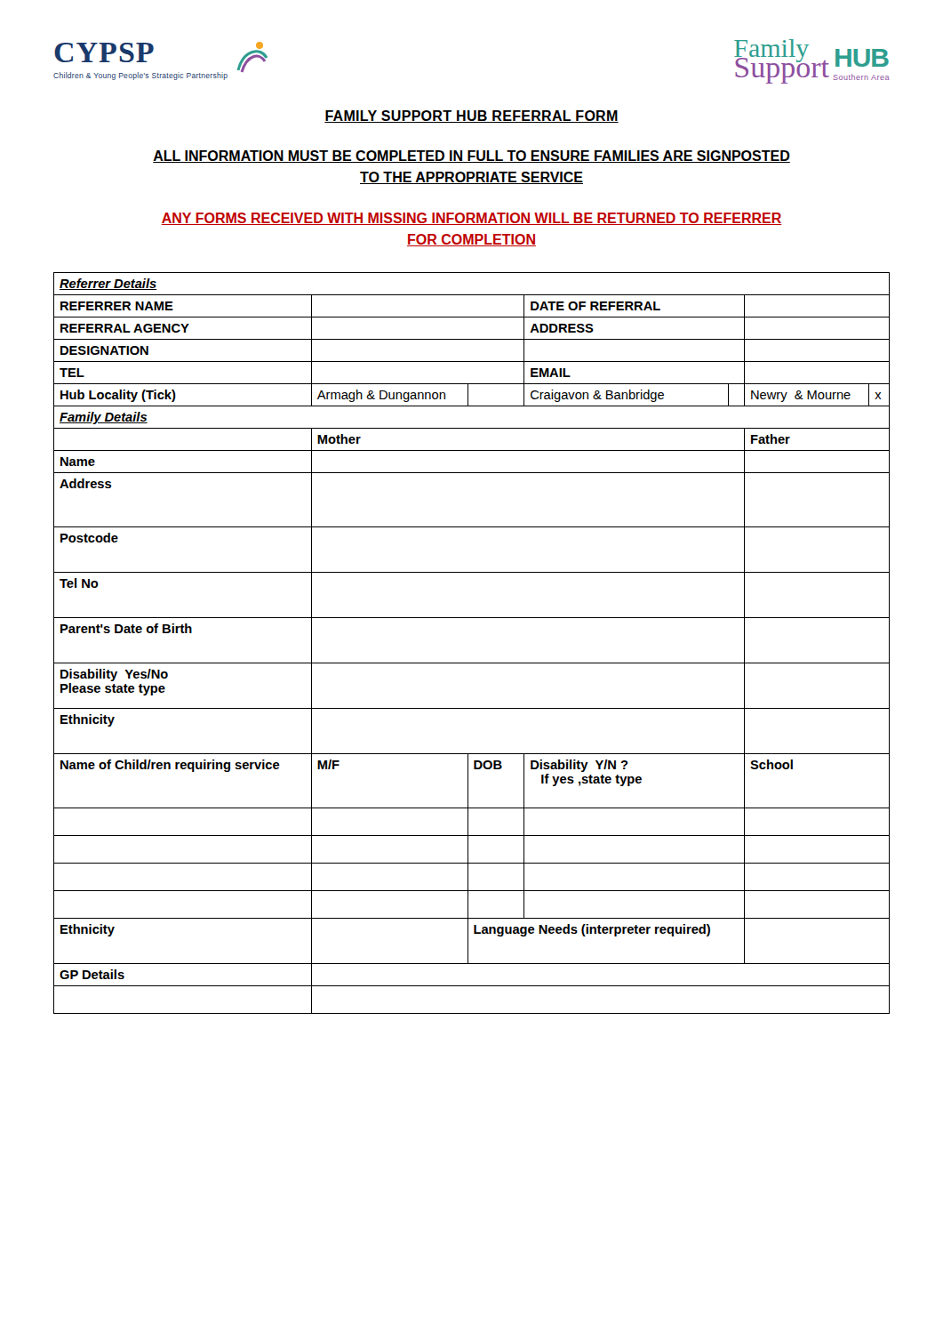CYPSP
Children & Young People's Strategic Partnership
Family
Support
HUB
Southern Area
FAMILY SUPPORT HUB REFERRAL FORM
ALL INFORMATION MUST BE COMPLETED IN FULL TO ENSURE FAMILIES ARE SIGNPOSTED
TO THE APPROPRIATE SERVICE
ANY FORMS RECEIVED WITH MISSING INFORMATION WILL BE RETURNED TO REFERRER
FOR COMPLETION
| Referrer Details |
| REFERRER NAME | | DATE OF REFERRAL | |
| REFERRAL AGENCY | | ADDRESS | |
| DESIGNATION | | | |
| TEL | | EMAIL | |
| Hub Locality (Tick) | Armagh & Dungannon | | Craigavon & Banbridge | | Newry & Mourne | x |
| Family Details |
| | Mother | Father |
| Name | | |
| Address | | |
| Postcode | | |
| Tel No | | |
| Parent's Date of Birth | | |
| Disability Yes/No Please state type | | |
| Ethnicity | | |
| Name of Child/ren requiring service | M/F | DOB | Disability Y/N ? If yes ,state type | School |
| Ethnicity | | Language Needs (interpreter required) | |
| GP Details | |